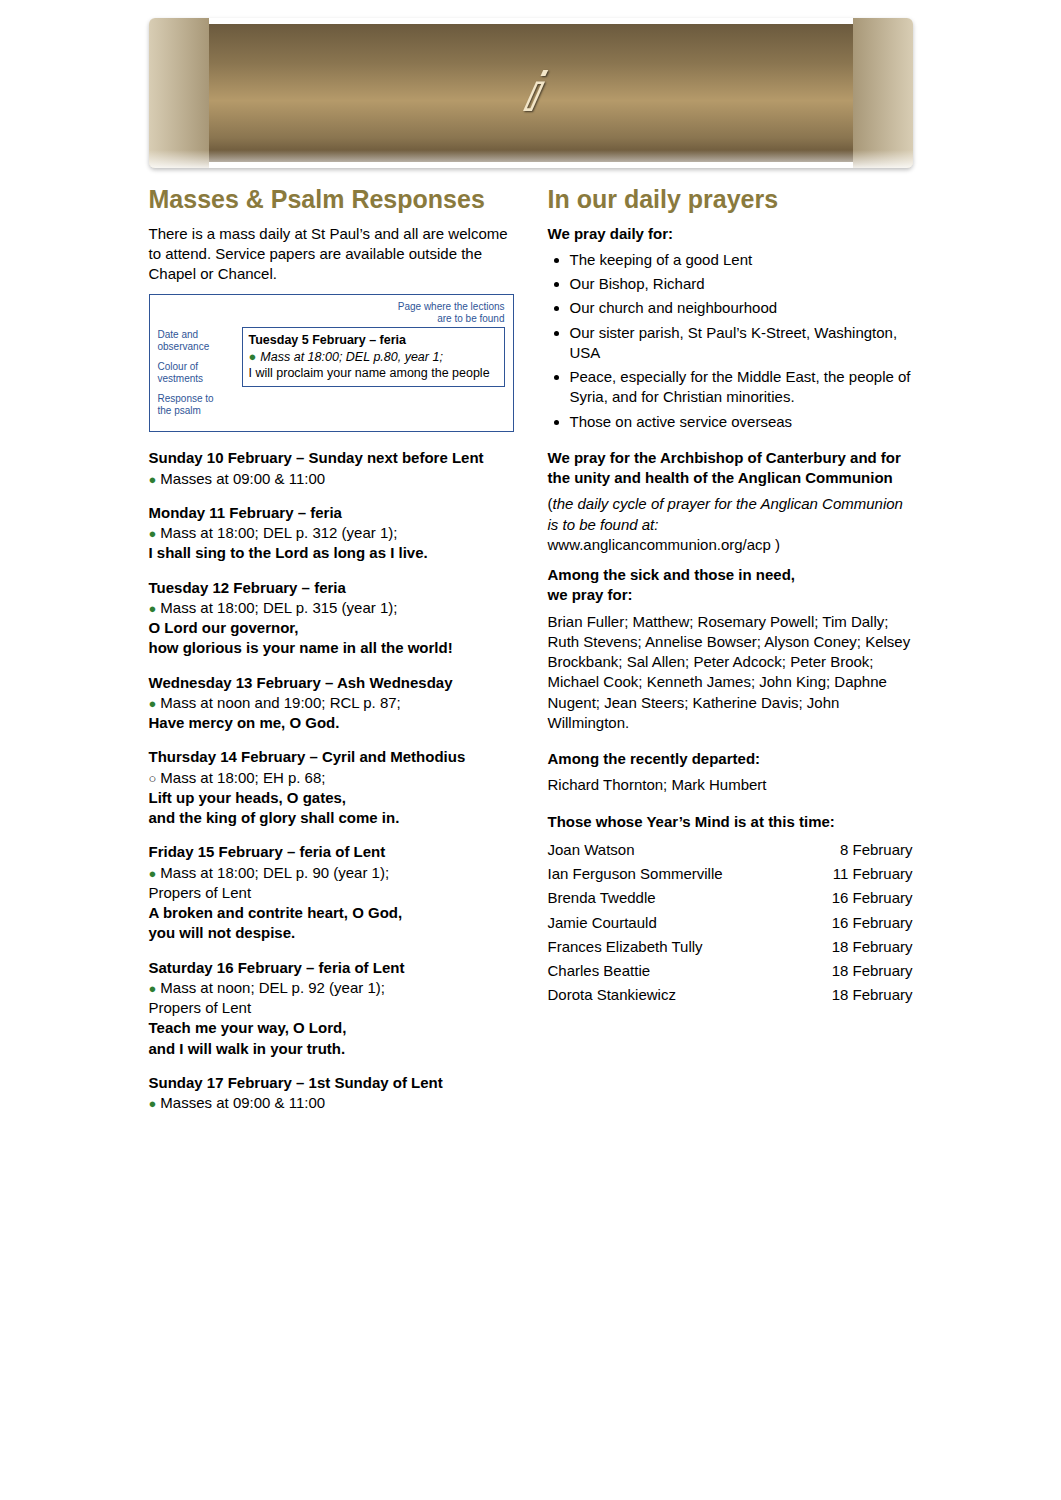ⅈ
Masses & Psalm Responses
There is a mass daily at St Paul’s and all are welcome to attend. Service papers are available outside the Chapel or Chancel.
Page where the lections
are to be found
Date and
observance
Colour of
vestments
Response to
the psalm
Tuesday 5 February – feria
Mass at 18:00; DEL p.80, year 1;
I will proclaim your name among the people
Sunday 10 February – Sunday next before Lent
Masses at 09:00 & 11:00
Monday 11 February – feria
Mass at 18:00; DEL p. 312 (year 1);
I shall sing to the Lord as long as I live.
Tuesday 12 February – feria
Mass at 18:00; DEL p. 315 (year 1);
O Lord our governor,
how glorious is your name in all the world!
Wednesday 13 February – Ash Wednesday
Mass at noon and 19:00; RCL p. 87;
Have mercy on me, O God.
Thursday 14 February – Cyril and Methodius
Mass at 18:00; EH p. 68;
Lift up your heads, O gates,
and the king of glory shall come in.
Friday 15 February – feria of Lent
Mass at 18:00; DEL p. 90 (year 1);
Propers of Lent
A broken and contrite heart, O God,
you will not despise.
Saturday 16 February – feria of Lent
Mass at noon; DEL p. 92 (year 1);
Propers of Lent
Teach me your way, O Lord,
and I will walk in your truth.
Sunday 17 February – 1st Sunday of Lent
Masses at 09:00 & 11:00
In our daily prayers
We pray daily for:
The keeping of a good Lent
Our Bishop, Richard
Our church and neighbourhood
Our sister parish, St Paul’s K-Street, Washington, USA
Peace, especially for the Middle East, the people of Syria, and for Christian minorities.
Those on active service overseas
We pray for the Archbishop of Canterbury and for the unity and health of the Anglican Communion
(the daily cycle of prayer for the Anglican Communion is to be found at:
www.anglicancommunion.org/acp )
Among the sick and those in need,
we pray for:
Brian Fuller; Matthew; Rosemary Powell; Tim Dally; Ruth Stevens; Annelise Bowser; Alyson Coney; Kelsey Brockbank; Sal Allen; Peter Adcock; Peter Brook; Michael Cook; Kenneth James; John King; Daphne Nugent; Jean Steers; Katherine Davis; John Willmington.
Among the recently departed:
Richard Thornton; Mark Humbert
Those whose Year’s Mind is at this time:
| Joan Watson | 8 February |
| Ian Ferguson Sommerville | 11 February |
| Brenda Tweddle | 16 February |
| Jamie Courtauld | 16 February |
| Frances Elizabeth Tully | 18 February |
| Charles Beattie | 18 February |
| Dorota Stankiewicz | 18 February |